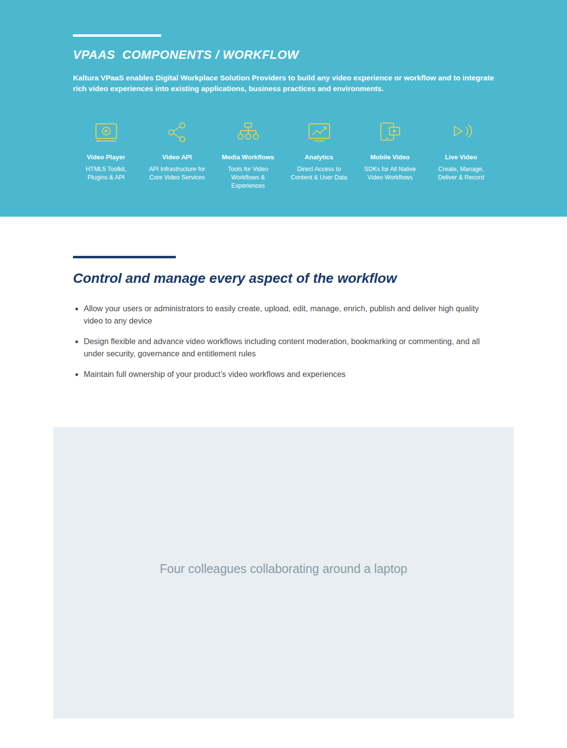VPaaS Components / Workflow
Kaltura VPaaS enables Digital Workplace Solution Providers to build any video experience or workflow and to integrate rich video experiences into existing applications, business practices and environments.
Video Player
HTML5 Toolkit,
Plugins & API
Video API
API Infrastructure for
Core Video Services
Media Workflows
Tools for Video
Workflows &
Experiences
Analytics
Direct Access to
Content & User Data
Mobile Video
SDKs for All Native
Video Workflows
Live Video
Create, Manage,
Deliver & Record
Control and manage every aspect of the workflow
Allow your users or administrators to easily create, upload, edit, manage, enrich, publish and deliver high quality video to any device
Design flexible and advance video workflows including content moderation, bookmarking or commenting, and all under security, governance and entitlement rules
Maintain full ownership of your product’s video workflows and experiences